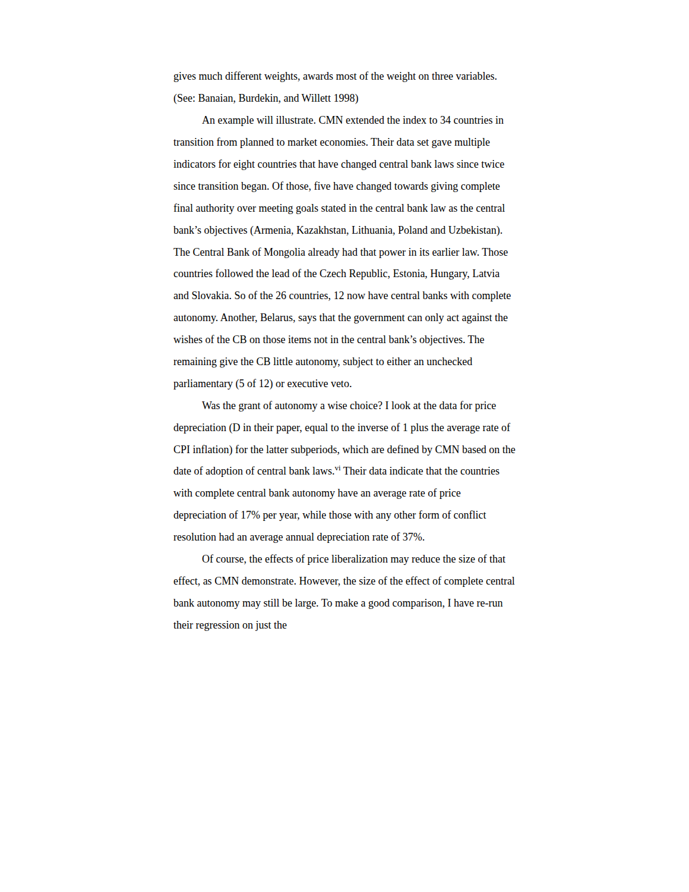gives much different weights, awards most of the weight on three variables. (See: Banaian, Burdekin, and Willett 1998)
An example will illustrate. CMN extended the index to 34 countries in transition from planned to market economies. Their data set gave multiple indicators for eight countries that have changed central bank laws since twice since transition began. Of those, five have changed towards giving complete final authority over meeting goals stated in the central bank law as the central bank’s objectives (Armenia, Kazakhstan, Lithuania, Poland and Uzbekistan). The Central Bank of Mongolia already had that power in its earlier law. Those countries followed the lead of the Czech Republic, Estonia, Hungary, Latvia and Slovakia. So of the 26 countries, 12 now have central banks with complete autonomy. Another, Belarus, says that the government can only act against the wishes of the CB on those items not in the central bank’s objectives. The remaining give the CB little autonomy, subject to either an unchecked parliamentary (5 of 12) or executive veto.
Was the grant of autonomy a wise choice? I look at the data for price depreciation (D in their paper, equal to the inverse of 1 plus the average rate of CPI inflation) for the latter subperiods, which are defined by CMN based on the date of adoption of central bank laws.vi Their data indicate that the countries with complete central bank autonomy have an average rate of price depreciation of 17% per year, while those with any other form of conflict resolution had an average annual depreciation rate of 37%.
Of course, the effects of price liberalization may reduce the size of that effect, as CMN demonstrate. However, the size of the effect of complete central bank autonomy may still be large. To make a good comparison, I have re-run their regression on just the